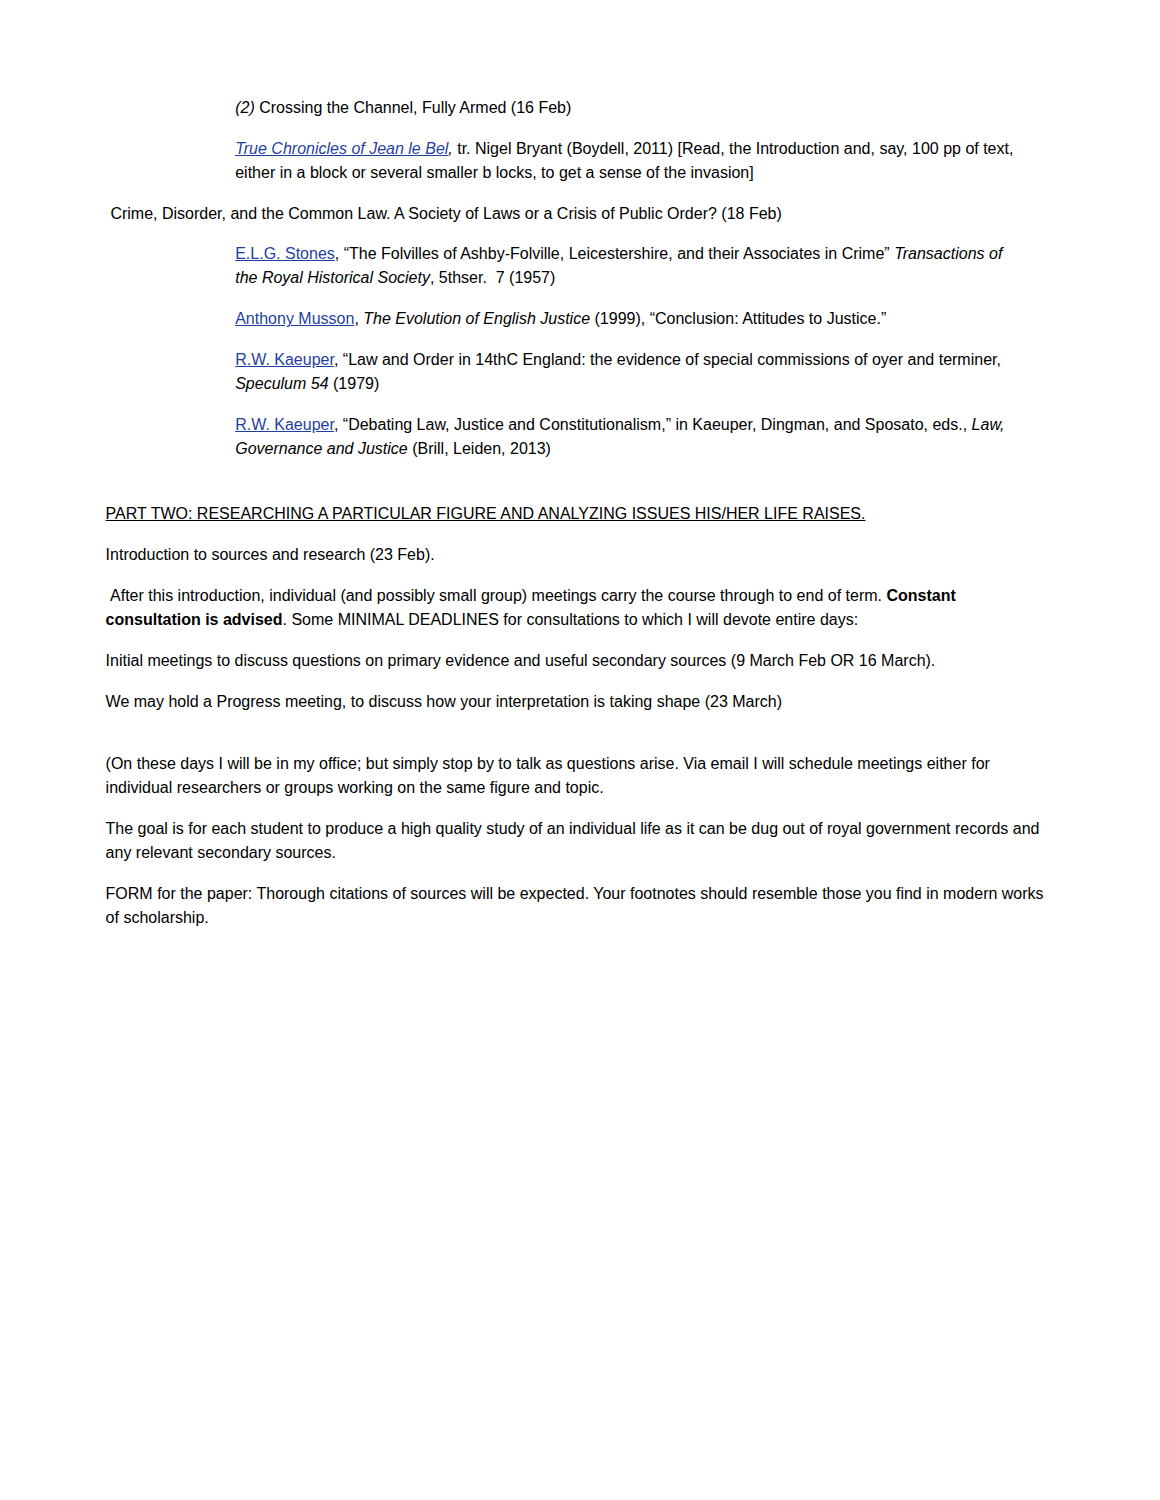(2) Crossing the Channel, Fully Armed (16 Feb)
True Chronicles of Jean le Bel, tr. Nigel Bryant (Boydell, 2011) [Read, the Introduction and, say, 100 pp of text, either in a block or several smaller b locks, to get a sense of the invasion]
Crime, Disorder, and the Common Law. A Society of Laws or a Crisis of Public Order? (18 Feb)
E.L.G. Stones, “The Folvilles of Ashby-Folville, Leicestershire, and their Associates in Crime” Transactions of the Royal Historical Society, 5thser. 7 (1957)
Anthony Musson, The Evolution of English Justice (1999), “Conclusion: Attitudes to Justice.”
R.W. Kaeuper, “Law and Order in 14thC England: the evidence of special commissions of oyer and terminer, Speculum 54 (1979)
R.W. Kaeuper, “Debating Law, Justice and Constitutionalism,” in Kaeuper, Dingman, and Sposato, eds., Law, Governance and Justice (Brill, Leiden, 2013)
PART TWO: RESEARCHING A PARTICULAR FIGURE AND ANALYZING ISSUES HIS/HER LIFE RAISES.
Introduction to sources and research (23 Feb).
After this introduction, individual (and possibly small group) meetings carry the course through to end of term. Constant consultation is advised. Some MINIMAL DEADLINES for consultations to which I will devote entire days:
Initial meetings to discuss questions on primary evidence and useful secondary sources (9 March Feb OR 16 March).
We may hold a Progress meeting, to discuss how your interpretation is taking shape (23 March)
(On these days I will be in my office; but simply stop by to talk as questions arise. Via email I will schedule meetings either for individual researchers or groups working on the same figure and topic.
The goal is for each student to produce a high quality study of an individual life as it can be dug out of royal government records and any relevant secondary sources.
FORM for the paper: Thorough citations of sources will be expected. Your footnotes should resemble those you find in modern works of scholarship.